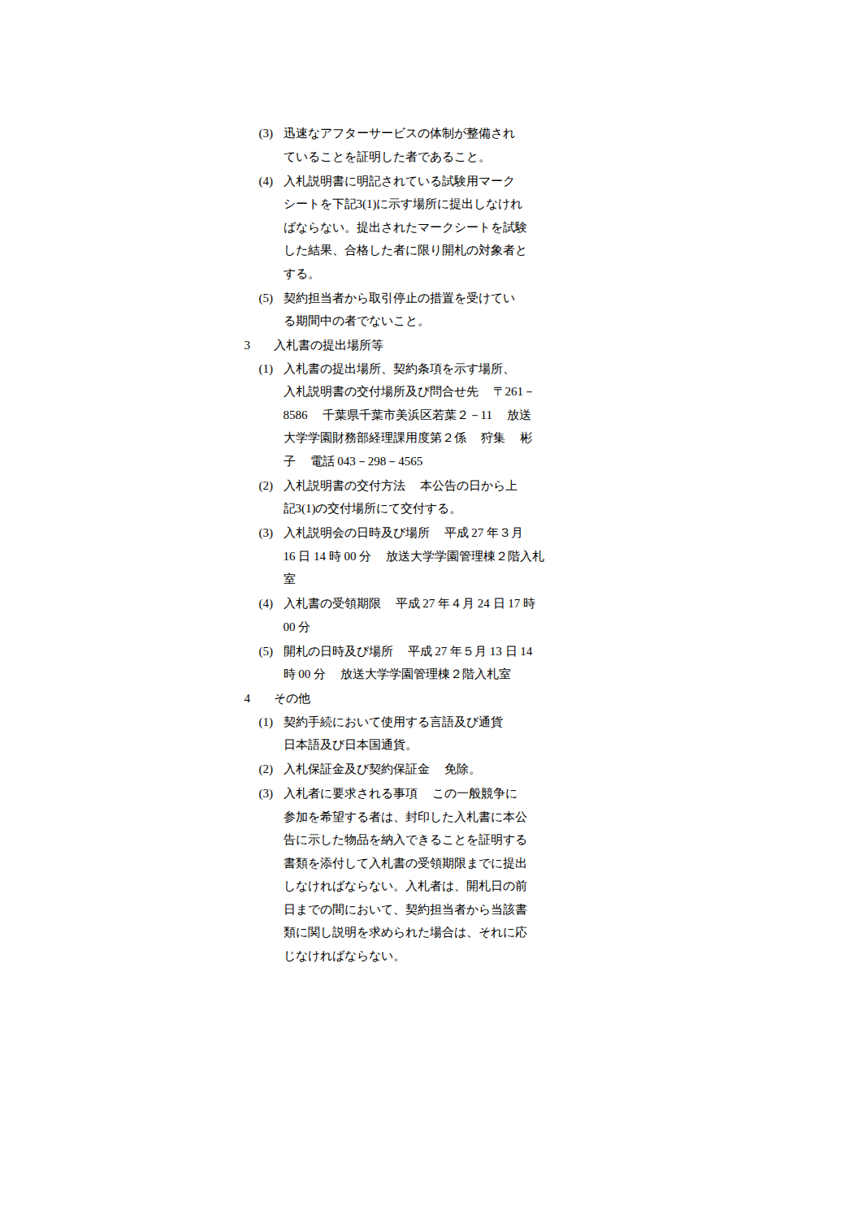(3) 迅速なアフターサービスの体制が整備され
ていることを証明した者であること。
(4) 入札説明書に明記されている試験用マーク
シートを下記3(1)に示す場所に提出しなけれ
ばならない。提出されたマークシートを試験
した結果、合格した者に限り開札の対象者と
する。
(5) 契約担当者から取引停止の措置を受けてい
る期間中の者でないこと。
3 入札書の提出場所等
(1) 入札書の提出場所、契約条項を示す場所、
入札説明書の交付場所及び問合せ先 〒261－
8586 千葉県千葉市美浜区若葉２－11 放送
大学学園財務部経理課用度第２係 狩集 彬
子 電話 043－298－4565
(2) 入札説明書の交付方法 本公告の日から上
記3(1)の交付場所にて交付する。
(3) 入札説明会の日時及び場所 平成 27 年３月
16 日 14 時 00 分 放送大学学園管理棟２階入札
室
(4) 入札書の受領期限 平成 27 年４月 24 日 17 時
00 分
(5) 開札の日時及び場所 平成 27 年５月 13 日 14
時 00 分 放送大学学園管理棟２階入札室
4 その他
(1) 契約手続において使用する言語及び通貨
日本語及び日本国通貨。
(2) 入札保証金及び契約保証金 免除。
(3) 入札者に要求される事項 この一般競争に
参加を希望する者は、封印した入札書に本公
告に示した物品を納入できることを証明する
書類を添付して入札書の受領期限までに提出
しなければならない。入札者は、開札日の前
日までの間において、契約担当者から当該書
類に関し説明を求められた場合は、それに応
じなければならない。